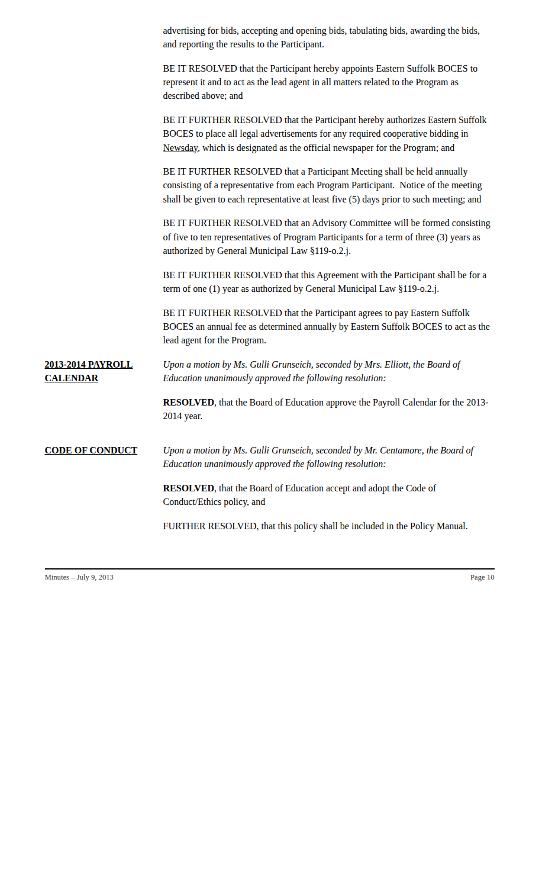advertising for bids, accepting and opening bids, tabulating bids, awarding the bids, and reporting the results to the Participant.
BE IT RESOLVED that the Participant hereby appoints Eastern Suffolk BOCES to represent it and to act as the lead agent in all matters related to the Program as described above; and
BE IT FURTHER RESOLVED that the Participant hereby authorizes Eastern Suffolk BOCES to place all legal advertisements for any required cooperative bidding in Newsday, which is designated as the official newspaper for the Program; and
BE IT FURTHER RESOLVED that a Participant Meeting shall be held annually consisting of a representative from each Program Participant. Notice of the meeting shall be given to each representative at least five (5) days prior to such meeting; and
BE IT FURTHER RESOLVED that an Advisory Committee will be formed consisting of five to ten representatives of Program Participants for a term of three (3) years as authorized by General Municipal Law §119-o.2.j.
BE IT FURTHER RESOLVED that this Agreement with the Participant shall be for a term of one (1) year as authorized by General Municipal Law §119-o.2.j.
BE IT FURTHER RESOLVED that the Participant agrees to pay Eastern Suffolk BOCES an annual fee as determined annually by Eastern Suffolk BOCES to act as the lead agent for the Program.
2013-2014 PAYROLL CALENDAR
Upon a motion by Ms. Gulli Grunseich, seconded by Mrs. Elliott, the Board of Education unanimously approved the following resolution:
RESOLVED, that the Board of Education approve the Payroll Calendar for the 2013-2014 year.
CODE OF CONDUCT
Upon a motion by Ms. Gulli Grunseich, seconded by Mr. Centamore, the Board of Education unanimously approved the following resolution:
RESOLVED, that the Board of Education accept and adopt the Code of Conduct/Ethics policy, and
FURTHER RESOLVED, that this policy shall be included in the Policy Manual.
Minutes – July 9, 2013 Page 10